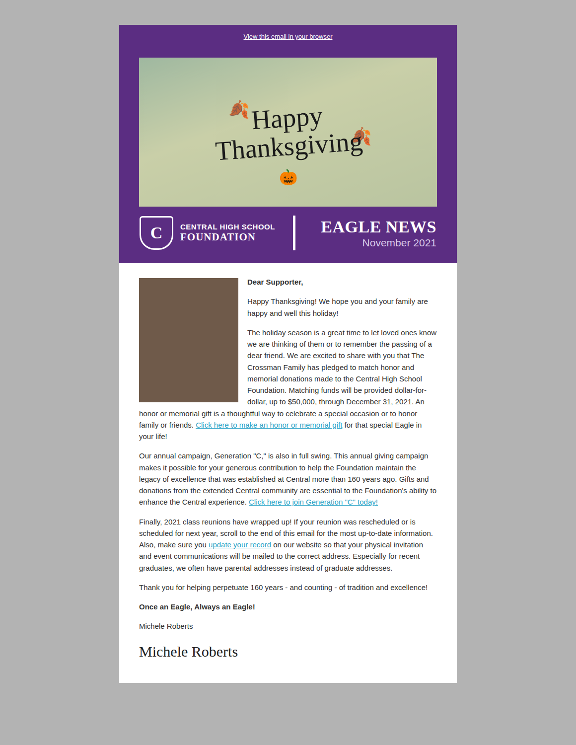View this email in your browser
🍂 🍂
Happy
Thanksgiving
🎃
| C CENTRAL HIGH SCHOOL FOUNDATION | EAGLE NEWS November 2021 |
Dear Supporter,
Happy Thanksgiving! We hope you and your family are happy and well this holiday!
The holiday season is a great time to let loved ones know we are thinking of them or to remember the passing of a dear friend. We are excited to share with you that The Crossman Family has pledged to match honor and memorial donations made to the Central High School Foundation. Matching funds will be provided dollar-for-dollar, up to $50,000, through December 31, 2021. An honor or memorial gift is a thoughtful way to celebrate a special occasion or to honor family or friends. Click here to make an honor or memorial gift for that special Eagle in your life!
Our annual campaign, Generation "C," is also in full swing. This annual giving campaign makes it possible for your generous contribution to help the Foundation maintain the legacy of excellence that was established at Central more than 160 years ago. Gifts and donations from the extended Central community are essential to the Foundation's ability to enhance the Central experience. Click here to join Generation "C" today!
Finally, 2021 class reunions have wrapped up! If your reunion was rescheduled or is scheduled for next year, scroll to the end of this email for the most up-to-date information. Also, make sure you update your record on our website so that your physical invitation and event communications will be mailed to the correct address. Especially for recent graduates, we often have parental addresses instead of graduate addresses.
Thank you for helping perpetuate 160 years - and counting - of tradition and excellence!
Once an Eagle, Always an Eagle!
Michele Roberts
Michele Roberts